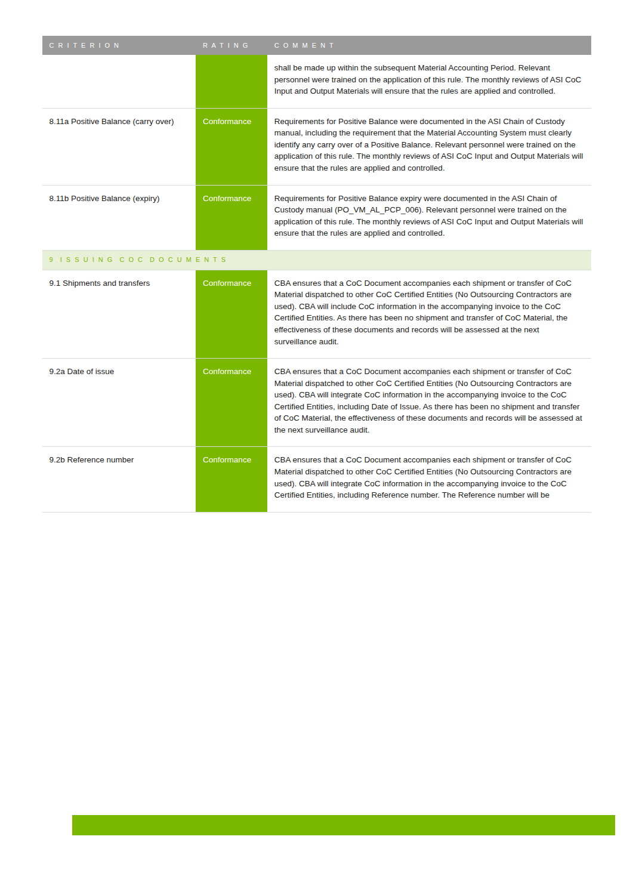| C R I T E R I O N | R A T I N G | C O M M E N T |
| --- | --- | --- |
| | | shall be made up within the subsequent Material Accounting Period. Relevant personnel were trained on the application of this rule. The monthly reviews of ASI CoC Input and Output Materials will ensure that the rules are applied and controlled. |
| 8.11a Positive Balance (carry over) | Conformance | Requirements for Positive Balance were documented in the ASI Chain of Custody manual, including the requirement that the Material Accounting System must clearly identify any carry over of a Positive Balance. Relevant personnel were trained on the application of this rule. The monthly reviews of ASI CoC Input and Output Materials will ensure that the rules are applied and controlled. |
| 8.11b Positive Balance (expiry) | Conformance | Requirements for Positive Balance expiry were documented in the ASI Chain of Custody manual (PO_VM_AL_PCP_006). Relevant personnel were trained on the application of this rule. The monthly reviews of ASI CoC Input and Output Materials will ensure that the rules are applied and controlled. |
| 9 I S S U I N G C O C D O C U M E N T S |
| 9.1 Shipments and transfers | Conformance | CBA ensures that a CoC Document accompanies each shipment or transfer of CoC Material dispatched to other CoC Certified Entities (No Outsourcing Contractors are used). CBA will include CoC information in the accompanying invoice to the CoC Certified Entities. As there has been no shipment and transfer of CoC Material, the effectiveness of these documents and records will be assessed at the next surveillance audit. |
| 9.2a Date of issue | Conformance | CBA ensures that a CoC Document accompanies each shipment or transfer of CoC Material dispatched to other CoC Certified Entities (No Outsourcing Contractors are used). CBA will integrate CoC information in the accompanying invoice to the CoC Certified Entities, including Date of Issue. As there has been no shipment and transfer of CoC Material, the effectiveness of these documents and records will be assessed at the next surveillance audit. |
| 9.2b Reference number | Conformance | CBA ensures that a CoC Document accompanies each shipment or transfer of CoC Material dispatched to other CoC Certified Entities (No Outsourcing Contractors are used). CBA will integrate CoC information in the accompanying invoice to the CoC Certified Entities, including Reference number. The Reference number will be |